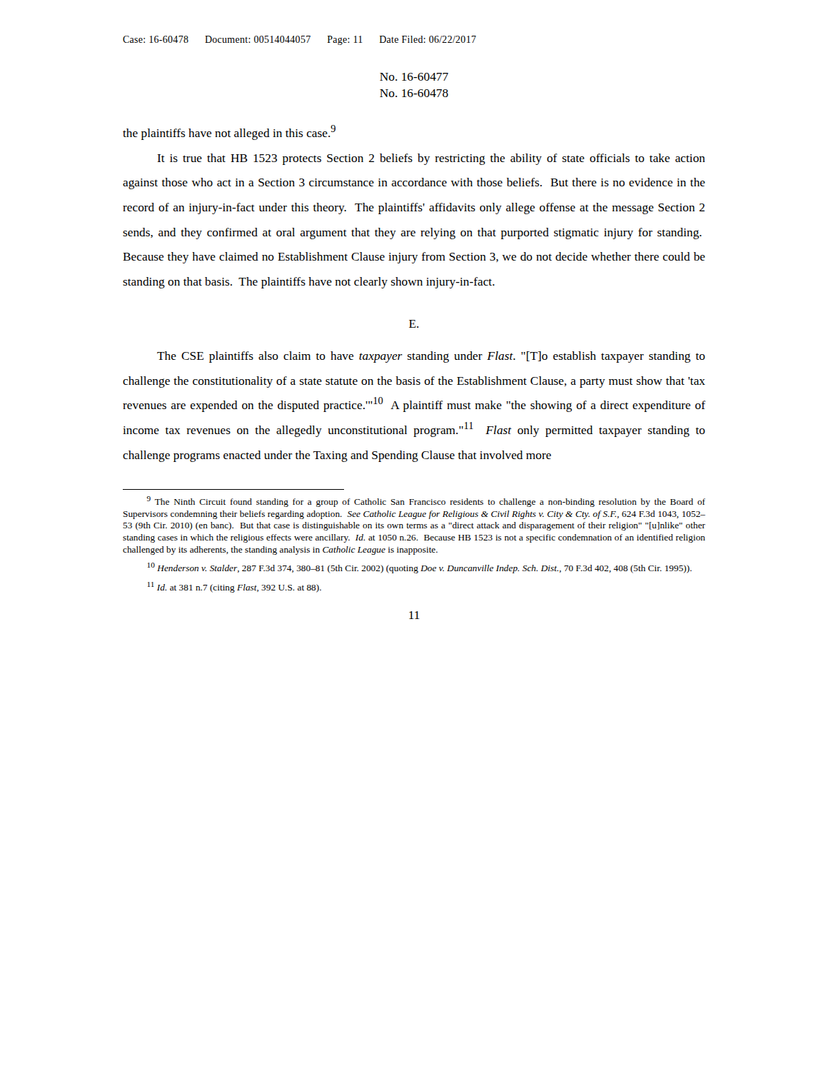Case: 16-60478 Document: 00514044057 Page: 11 Date Filed: 06/22/2017
No. 16-60477
No. 16-60478
the plaintiffs have not alleged in this case.9
It is true that HB 1523 protects Section 2 beliefs by restricting the ability of state officials to take action against those who act in a Section 3 circumstance in accordance with those beliefs. But there is no evidence in the record of an injury-in-fact under this theory. The plaintiffs' affidavits only allege offense at the message Section 2 sends, and they confirmed at oral argument that they are relying on that purported stigmatic injury for standing. Because they have claimed no Establishment Clause injury from Section 3, we do not decide whether there could be standing on that basis. The plaintiffs have not clearly shown injury-in-fact.
E.
The CSE plaintiffs also claim to have taxpayer standing under Flast. "[T]o establish taxpayer standing to challenge the constitutionality of a state statute on the basis of the Establishment Clause, a party must show that 'tax revenues are expended on the disputed practice.'"10 A plaintiff must make "the showing of a direct expenditure of income tax revenues on the allegedly unconstitutional program."11 Flast only permitted taxpayer standing to challenge programs enacted under the Taxing and Spending Clause that involved more
9 The Ninth Circuit found standing for a group of Catholic San Francisco residents to challenge a non-binding resolution by the Board of Supervisors condemning their beliefs regarding adoption. See Catholic League for Religious & Civil Rights v. City & Cty. of S.F., 624 F.3d 1043, 1052–53 (9th Cir. 2010) (en banc). But that case is distinguishable on its own terms as a "direct attack and disparagement of their religion" "[u]nlike" other standing cases in which the religious effects were ancillary. Id. at 1050 n.26. Because HB 1523 is not a specific condemnation of an identified religion challenged by its adherents, the standing analysis in Catholic League is inapposite.
10 Henderson v. Stalder, 287 F.3d 374, 380–81 (5th Cir. 2002) (quoting Doe v. Duncanville Indep. Sch. Dist., 70 F.3d 402, 408 (5th Cir. 1995)).
11 Id. at 381 n.7 (citing Flast, 392 U.S. at 88).
11